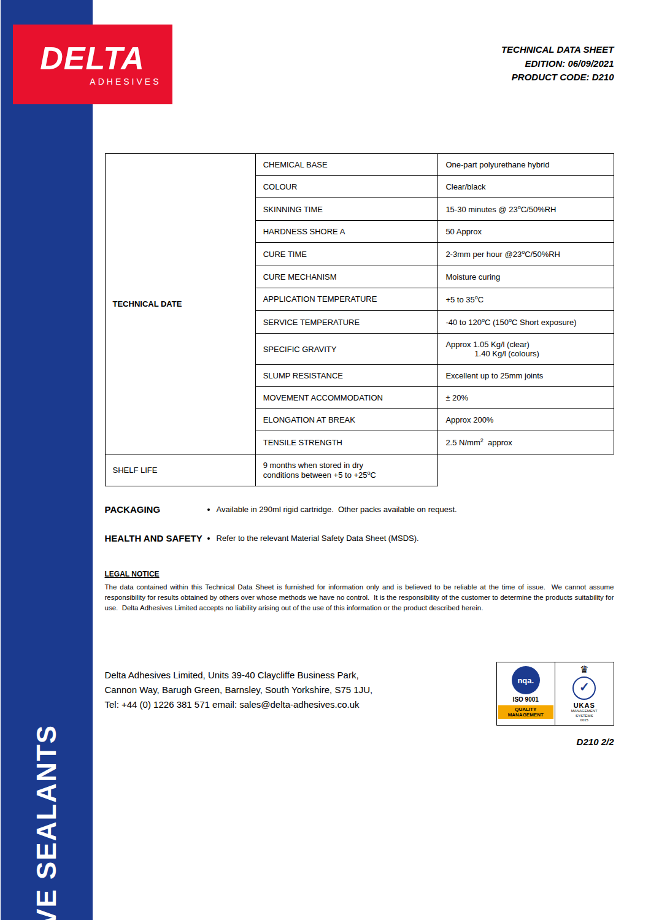ADHESIVE SEALANTS
DELTA
ADHESIVES
TECHNICAL DATA SHEET
EDITION: 06/09/2021
PRODUCT CODE: D210
| TECHNICAL DATE | CHEMICAL BASE | One-part polyurethane hybrid |
| COLOUR | Clear/black |
| SKINNING TIME | 15-30 minutes @ 23 o C/50%RH |
| HARDNESS SHORE A | 50 Approx |
| CURE TIME | 2-3mm per hour @23 o C/50%RH |
| CURE MECHANISM | Moisture curing |
| APPLICATION TEMPERATURE | +5 to 35 o C |
| SERVICE TEMPERATURE | -40 to 120 o C (150 o C Short exposure) |
| SPECIFIC GRAVITY | Approx 1.05 Kg/l (clear) 1.40 Kg/l (colours) |
| SLUMP RESISTANCE | Excellent up to 25mm joints |
| MOVEMENT ACCOMMODATION | ± 20% |
| ELONGATION AT BREAK | Approx 200% |
| TENSILE STRENGTH | 2.5 N/mm 2 approx |
| SHELF LIFE | 9 months when stored in dry conditions between +5 to +25 o C |
PACKAGING
Available in 290ml rigid cartridge. Other packs available on request.
HEALTH AND SAFETY
Refer to the relevant Material Safety Data Sheet (MSDS).
LEGAL NOTICE
The data contained within this Technical Data Sheet is furnished for information only and is believed to be reliable at the time of issue. We cannot assume responsibility for results obtained by others over whose methods we have no control. It is the responsibility of the customer to determine the products suitability for use. Delta Adhesives Limited accepts no liability arising out of the use of this information or the product described herein.
Delta Adhesives Limited, Units 39-40 Claycliffe Business Park,
Cannon Way, Barugh Green, Barnsley, South Yorkshire, S75 1JU,
Tel: +44 (0) 1226 381 571 email: sales@delta-adhesives.co.uk
nqa.
ISO 9001
QUALITY
MANAGEMENT
♛
✓
UKAS
MANAGEMENT
SYSTEMS
0015
D210 2/2